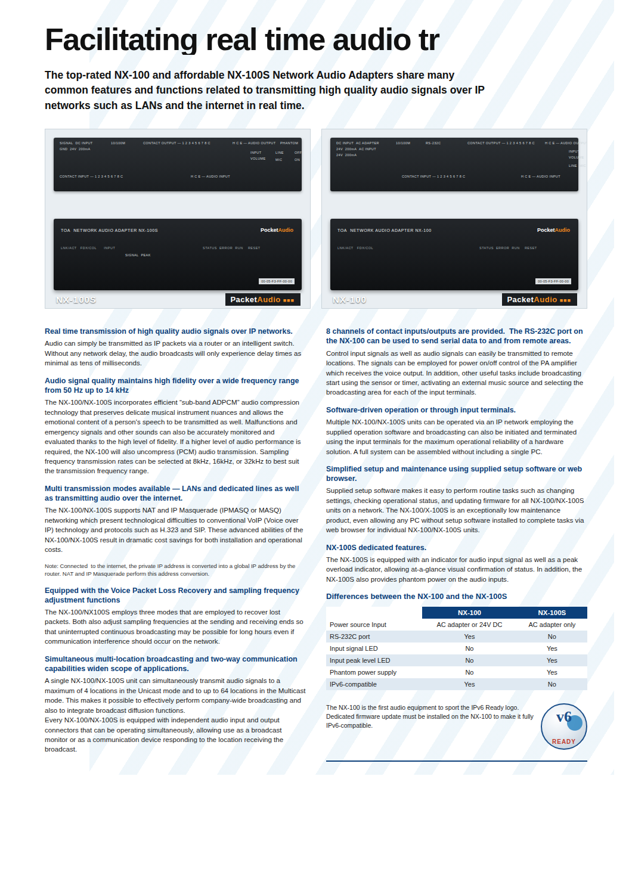Facilitating real time audio tr
The top-rated NX-100 and affordable NX-100S Network Audio Adapters share many common features and functions related to transmitting high quality audio signals over IP networks such as LANs and the internet in real time.
SIGNAL DC INPUT GND 24V 200mA 10/100M CONTACT OUTPUT — 1 2 3 4 5 6 7 8 C H C E — AUDIO OUTPUT PHANTOM INPUT VOLUME LINE MIC OFF ON CONTACT INPUT — 1 2 3 4 5 6 7 8 C H C E — AUDIO INPUT
TOA NETWORK AUDIO ADAPTER NX-100S PocketAudio LNK/ACT FDX/COL INPUT STATUS ERROR RUN RESET SIGNAL PEAK 00-05-F3-FF-00-00
NX-100S PacketAudio■■■
DC INPUT AC ADAPTER 24V 200mA AC INPUT 24V 200mA 10/100M RS-232C CONTACT OUTPUT — 1 2 3 4 5 6 7 8 C H C E — AUDIO OUTPUT INPUT VOLUME LINE MIC CONTACT INPUT — 1 2 3 4 5 6 7 8 C H C E — AUDIO INPUT
TOA NETWORK AUDIO ADAPTER NX-100 PocketAudio LNK/ACT FDX/COL STATUS ERROR RUN RESET 00-05-F3-FF-00-00
NX-100 PacketAudio■■■
Real time transmission of high quality audio signals over IP networks.
Audio can simply be transmitted as IP packets via a router or an intelligent switch. Without any network delay, the audio broadcasts will only experience delay times as minimal as tens of milliseconds.
Audio signal quality maintains high fidelity over a wide frequency range from 50 Hz up to 14 kHz
The NX-100/NX-100S incorporates efficient “sub-band ADPCM” audio compression technology that preserves delicate musical instrument nuances and allows the emotional content of a person's speech to be transmitted as well. Malfunctions and emergency signals and other sounds can also be accurately monitored and evaluated thanks to the high level of fidelity. If a higher level of audio performance is required, the NX-100 will also uncompress (PCM) audio transmission. Sampling frequency transmission rates can be selected at 8kHz, 16kHz, or 32kHz to best suit the transmission frequency range.
Multi transmission modes available — LANs and dedicated lines as well as transmitting audio over the internet.
The NX-100/NX-100S supports NAT and IP Masquerade (IPMASQ or MASQ) networking which present technological difficulties to conventional VoIP (Voice over IP) technology and protocols such as H.323 and SIP. These advanced abilities of the NX-100/NX-100S result in dramatic cost savings for both installation and operational costs.
Note: Connected to the internet, the private IP address is converted into a global IP address by the router. NAT and IP Masquerade perform this address conversion.
Equipped with the Voice Packet Loss Recovery and sampling frequency adjustment functions
The NX-100/NX100S employs three modes that are employed to recover lost packets. Both also adjust sampling frequencies at the sending and receiving ends so that uninterrupted continuous broadcasting may be possible for long hours even if communication interference should occur on the network.
Simultaneous multi-location broadcasting and two-way communication capabilities widen scope of applications.
A single NX-100/NX-100S unit can simultaneously transmit audio signals to a maximum of 4 locations in the Unicast mode and to up to 64 locations in the Multicast mode. This makes it possible to effectively perform company-wide broadcasting and also to integrate broadcast diffusion functions.
Every NX-100/NX-100S is equipped with independent audio input and output connectors that can be operating simultaneously, allowing use as a broadcast monitor or as a communication device responding to the location receiving the broadcast.
8 channels of contact inputs/outputs are provided. The RS-232C port on the NX-100 can be used to send serial data to and from remote areas.
Control input signals as well as audio signals can easily be transmitted to remote locations. The signals can be employed for power on/off control of the PA amplifier which receives the voice output. In addition, other useful tasks include broadcasting start using the sensor or timer, activating an external music source and selecting the broadcasting area for each of the input terminals.
Software-driven operation or through input terminals.
Multiple NX-100/NX-100S units can be operated via an IP network employing the supplied operation software and broadcasting can also be initiated and terminated using the input terminals for the maximum operational reliability of a hardware solution. A full system can be assembled without including a single PC.
Simplified setup and maintenance using supplied setup software or web browser.
Supplied setup software makes it easy to perform routine tasks such as changing settings, checking operational status, and updating firmware for all NX-100/NX-100S units on a network. The NX-100/X-100S is an exceptionally low maintenance product, even allowing any PC without setup software installed to complete tasks via web browser for individual NX-100/NX-100S units.
NX-100S dedicated features.
The NX-100S is equipped with an indicator for audio input signal as well as a peak overload indicator, allowing at-a-glance visual confirmation of status. In addition, the NX-100S also provides phantom power on the audio inputs.
Differences between the NX-100 and the NX-100S
| | NX-100 | NX-100S |
| --- | --- | --- |
| Power source Input | AC adapter or 24V DC | AC adapter only |
| RS-232C port | Yes | No |
| Input signal LED | No | Yes |
| Input peak level LED | No | Yes |
| Phantom power supply | No | Yes |
| IPv6-compatible | Yes | No |
The NX-100 is the first audio equipment to sport the IPv6 Ready logo. Dedicated firmware update must be installed on the NX-100 to make it fully IPv6-compatible.
v6 READY